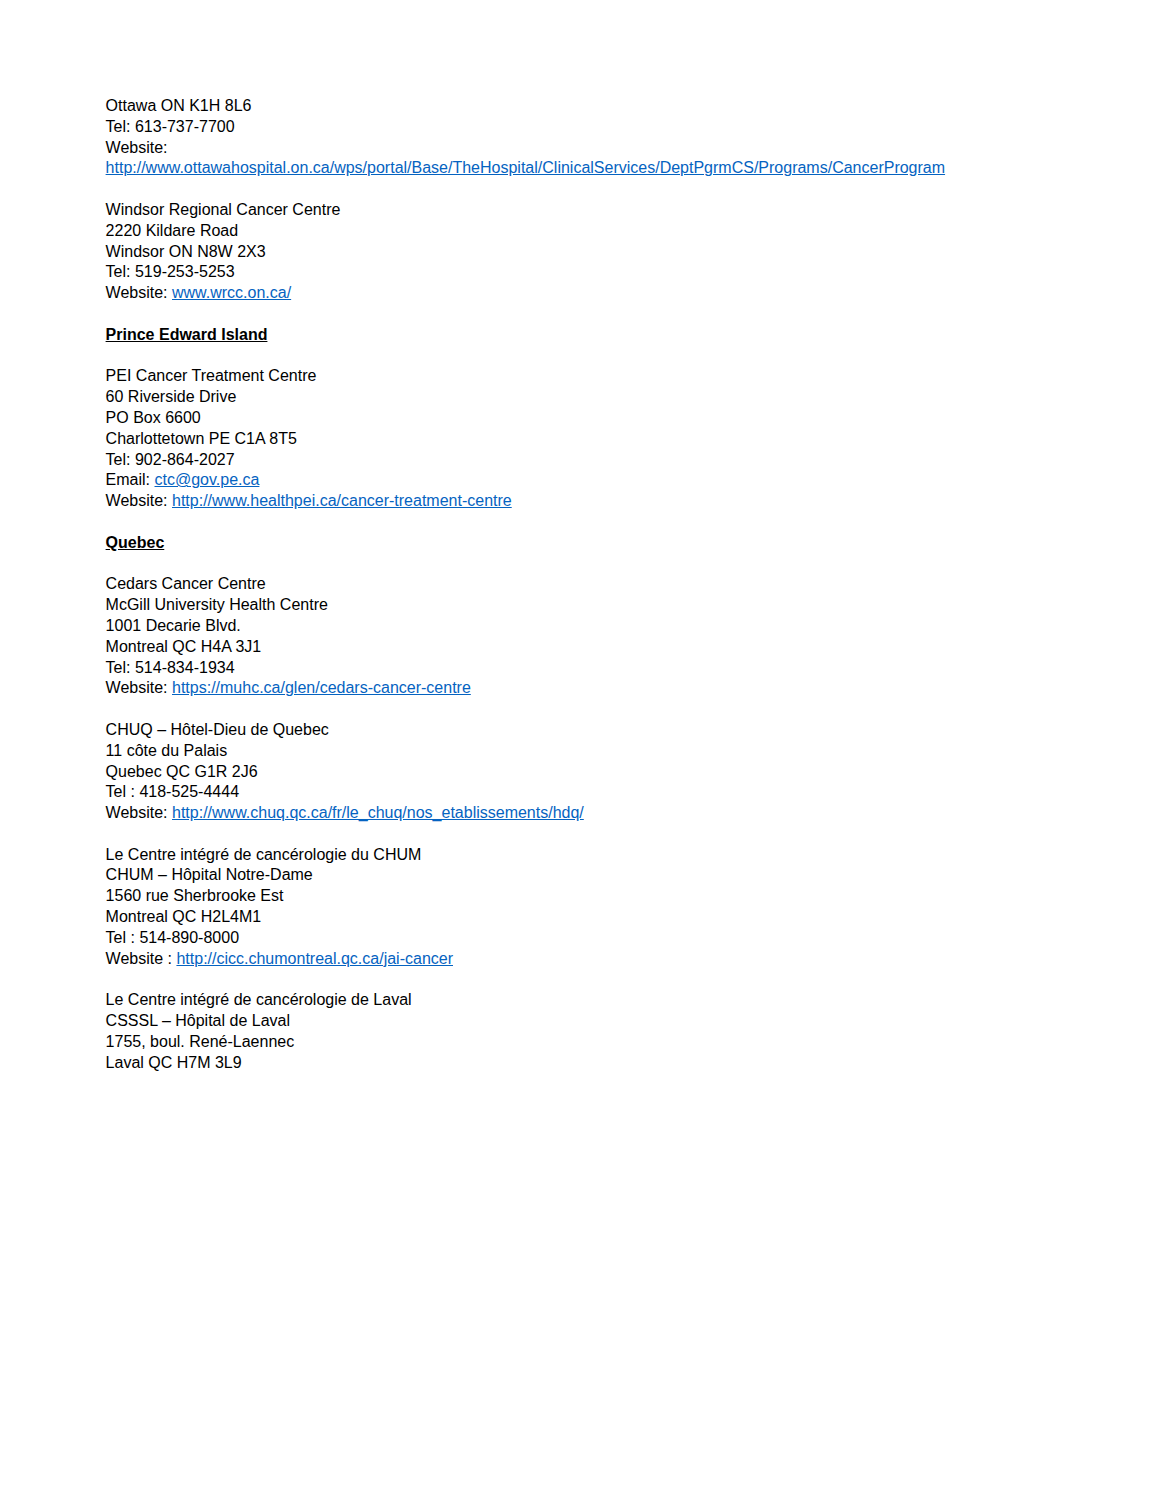Ottawa ON K1H 8L6
Tel: 613-737-7700
Website:
http://www.ottawahospital.on.ca/wps/portal/Base/TheHospital/ClinicalServices/DeptPgrmCS/Programs/CancerProgram
Windsor Regional Cancer Centre
2220 Kildare Road
Windsor ON N8W 2X3
Tel: 519-253-5253
Website: www.wrcc.on.ca/
Prince Edward Island
PEI Cancer Treatment Centre
60 Riverside Drive
PO Box 6600
Charlottetown PE C1A 8T5
Tel: 902-864-2027
Email: ctc@gov.pe.ca
Website: http://www.healthpei.ca/cancer-treatment-centre
Quebec
Cedars Cancer Centre
McGill University Health Centre
1001 Decarie Blvd.
Montreal QC H4A 3J1
Tel: 514-834-1934
Website: https://muhc.ca/glen/cedars-cancer-centre
CHUQ – Hôtel-Dieu de Quebec
11 côte du Palais
Quebec QC G1R 2J6
Tel : 418-525-4444
Website: http://www.chuq.qc.ca/fr/le_chuq/nos_etablissements/hdq/
Le Centre intégré de cancérologie du CHUM
CHUM – Hôpital Notre-Dame
1560 rue Sherbrooke Est
Montreal QC H2L4M1
Tel : 514-890-8000
Website : http://cicc.chumontreal.qc.ca/jai-cancer
Le Centre intégré de cancérologie de Laval
CSSSL – Hôpital de Laval
1755, boul. René-Laennec
Laval QC H7M 3L9